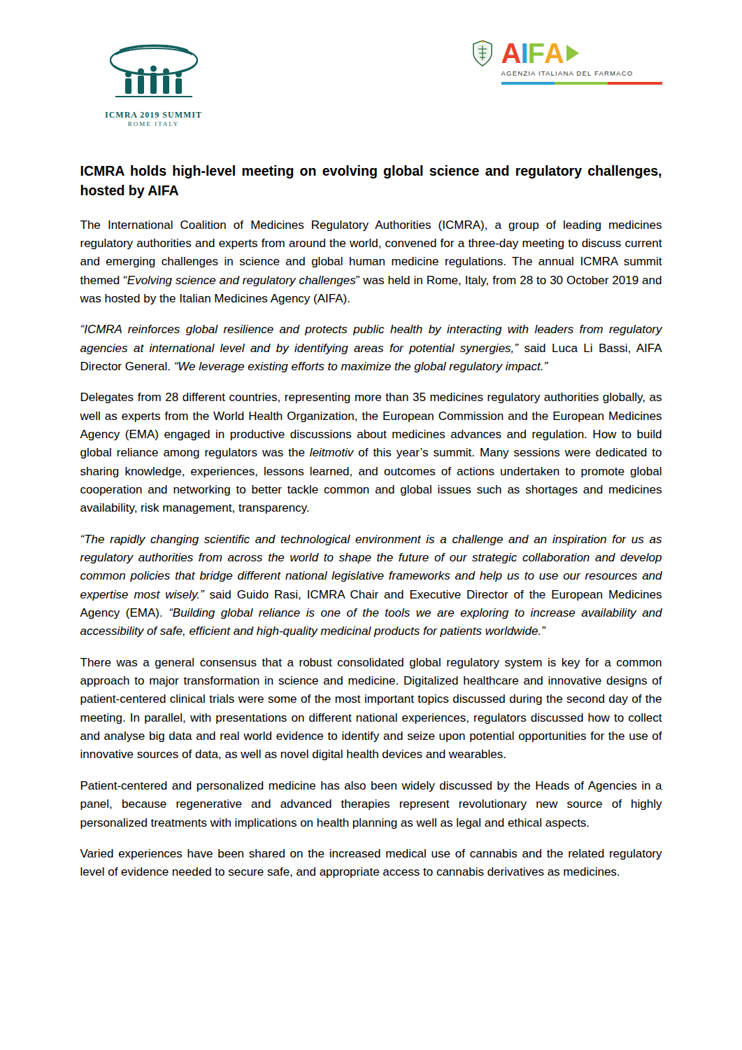ICMRA 2019 SUMMIT
ROME ITALY
AIFA
AGENZIA ITALIANA DEL FARMACO
ICMRA holds high-level meeting on evolving global science and regulatory challenges, hosted by AIFA
The International Coalition of Medicines Regulatory Authorities (ICMRA), a group of leading medicines regulatory authorities and experts from around the world, convened for a three-day meeting to discuss current and emerging challenges in science and global human medicine regulations. The annual ICMRA summit themed “Evolving science and regulatory challenges” was held in Rome, Italy, from 28 to 30 October 2019 and was hosted by the Italian Medicines Agency (AIFA).
“ICMRA reinforces global resilience and protects public health by interacting with leaders from regulatory agencies at international level and by identifying areas for potential synergies,” said Luca Li Bassi, AIFA Director General. “We leverage existing efforts to maximize the global regulatory impact.”
Delegates from 28 different countries, representing more than 35 medicines regulatory authorities globally, as well as experts from the World Health Organization, the European Commission and the European Medicines Agency (EMA) engaged in productive discussions about medicines advances and regulation. How to build global reliance among regulators was the leitmotiv of this year’s summit. Many sessions were dedicated to sharing knowledge, experiences, lessons learned, and outcomes of actions undertaken to promote global cooperation and networking to better tackle common and global issues such as shortages and medicines availability, risk management, transparency.
“The rapidly changing scientific and technological environment is a challenge and an inspiration for us as regulatory authorities from across the world to shape the future of our strategic collaboration and develop common policies that bridge different national legislative frameworks and help us to use our resources and expertise most wisely.” said Guido Rasi, ICMRA Chair and Executive Director of the European Medicines Agency (EMA). “Building global reliance is one of the tools we are exploring to increase availability and accessibility of safe, efficient and high-quality medicinal products for patients worldwide.”
There was a general consensus that a robust consolidated global regulatory system is key for a common approach to major transformation in science and medicine. Digitalized healthcare and innovative designs of patient-centered clinical trials were some of the most important topics discussed during the second day of the meeting. In parallel, with presentations on different national experiences, regulators discussed how to collect and analyse big data and real world evidence to identify and seize upon potential opportunities for the use of innovative sources of data, as well as novel digital health devices and wearables.
Patient-centered and personalized medicine has also been widely discussed by the Heads of Agencies in a panel, because regenerative and advanced therapies represent revolutionary new source of highly personalized treatments with implications on health planning as well as legal and ethical aspects.
Varied experiences have been shared on the increased medical use of cannabis and the related regulatory level of evidence needed to secure safe, and appropriate access to cannabis derivatives as medicines.